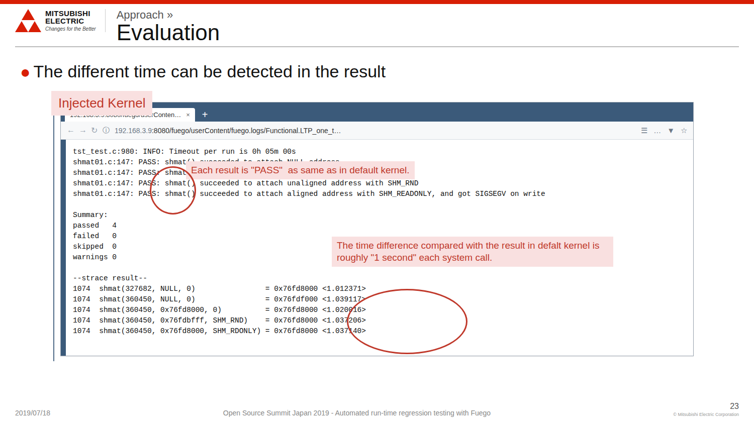MITSUBISHI ELECTRIC Changes for the Better
Approach »
Evaluation
●
The different time can be detected in the result
Injected Kernel
192.168.3.9:8080/fuego/userConten… ×
+
←→↻
ⓘ
192.168.3.9:8080/fuego/userContent/fuego.logs/Functional.LTP_one_t…
☰ … ▼ ☆
tst_test.c:980: INFO: Timeout per run is 0h 05m 00s
shmat01.c:147: PASS: shmat() succeeded to attach NULL address
shmat01.c:147: PASS: shmat() succeeded to attach aligned address
shmat01.c:147: PASS: shmat() succeeded to attach unaligned address with SHM_RND
shmat01.c:147: PASS: shmat() succeeded to attach aligned address with SHM_READONLY, and got SIGSEGV on write

Summary:
passed   4
failed   0
skipped  0
warnings 0

--strace result--
1074  shmat(327682, NULL, 0)                = 0x76fd8000 <1.012371>
1074  shmat(360450, NULL, 0)                = 0x76fdf000 <1.039117>
1074  shmat(360450, 0x76fd8000, 0)          = 0x76fd8000 <1.020016>
1074  shmat(360450, 0x76fdbfff, SHM_RND)    = 0x76fd8000 <1.037206>
1074  shmat(360450, 0x76fd8000, SHM_RDONLY) = 0x76fd8000 <1.037140>
Each result is "PASS" as same as in default kernel.
The time difference compared with the result in defalt kernel is roughly "1 second" each system call.
2019/07/18
Open Source Summit Japan 2019 - Automated run-time regression testing with Fuego
23 © Mitsubishi Electric Corporation